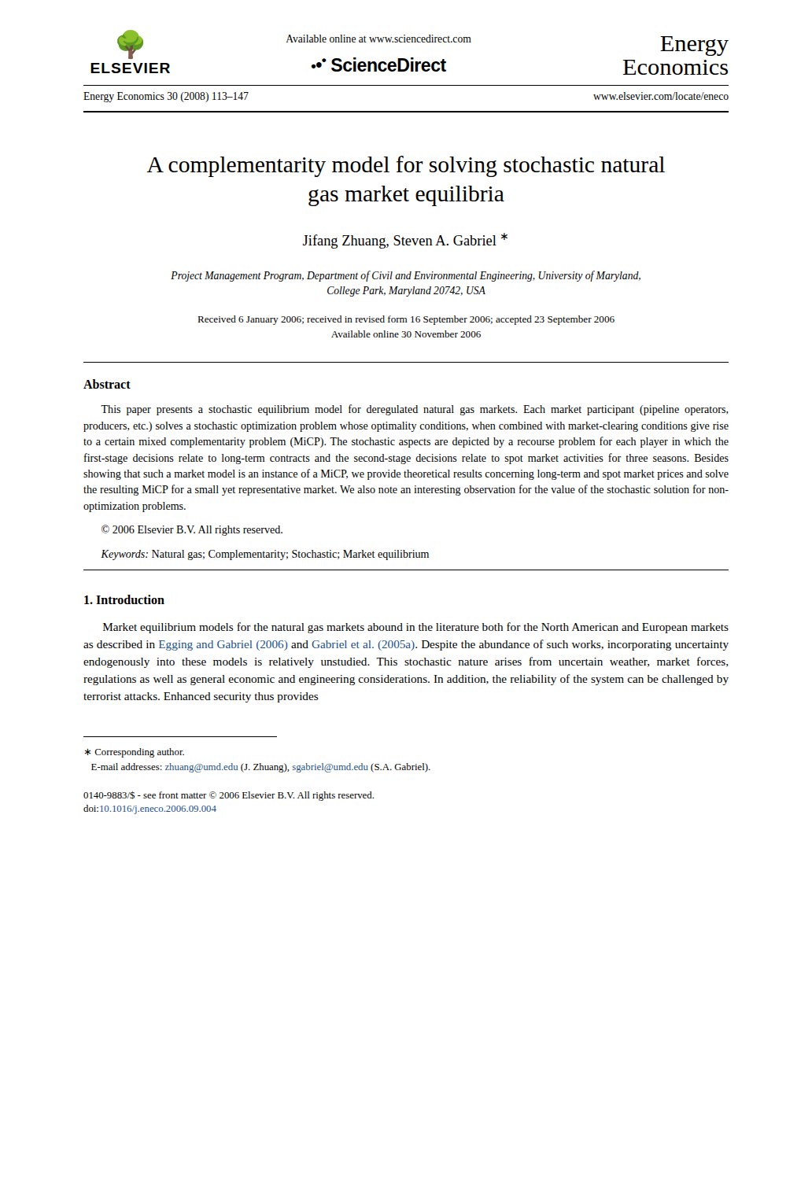🌳
ELSEVIER
Available online at www.sciencedirect.com
••• ScienceDirect
Energy
Economics
Energy Economics 30 (2008) 113–147 www.elsevier.com/locate/eneco
A complementarity model for solving stochastic natural
gas market equilibria
Jifang Zhuang, Steven A. Gabriel ∗
Project Management Program, Department of Civil and Environmental Engineering, University of Maryland,
College Park, Maryland 20742, USA
Received 6 January 2006; received in revised form 16 September 2006; accepted 23 September 2006
Available online 30 November 2006
Abstract
This paper presents a stochastic equilibrium model for deregulated natural gas markets. Each market participant (pipeline operators, producers, etc.) solves a stochastic optimization problem whose optimality conditions, when combined with market-clearing conditions give rise to a certain mixed complementarity problem (MiCP). The stochastic aspects are depicted by a recourse problem for each player in which the first-stage decisions relate to long-term contracts and the second-stage decisions relate to spot market activities for three seasons. Besides showing that such a market model is an instance of a MiCP, we provide theoretical results concerning long-term and spot market prices and solve the resulting MiCP for a small yet representative market. We also note an interesting observation for the value of the stochastic solution for non-optimization problems.
© 2006 Elsevier B.V. All rights reserved.
Keywords: Natural gas; Complementarity; Stochastic; Market equilibrium
1. Introduction
Market equilibrium models for the natural gas markets abound in the literature both for the North American and European markets as described in Egging and Gabriel (2006) and Gabriel et al. (2005a). Despite the abundance of such works, incorporating uncertainty endogenously into these models is relatively unstudied. This stochastic nature arises from uncertain weather, market forces, regulations as well as general economic and engineering considerations. In addition, the reliability of the system can be challenged by terrorist attacks. Enhanced security thus provides
∗ Corresponding author.
E-mail addresses: zhuang@umd.edu (J. Zhuang), sgabriel@umd.edu (S.A. Gabriel).
0140-9883/$ - see front matter © 2006 Elsevier B.V. All rights reserved.
doi:10.1016/j.eneco.2006.09.004